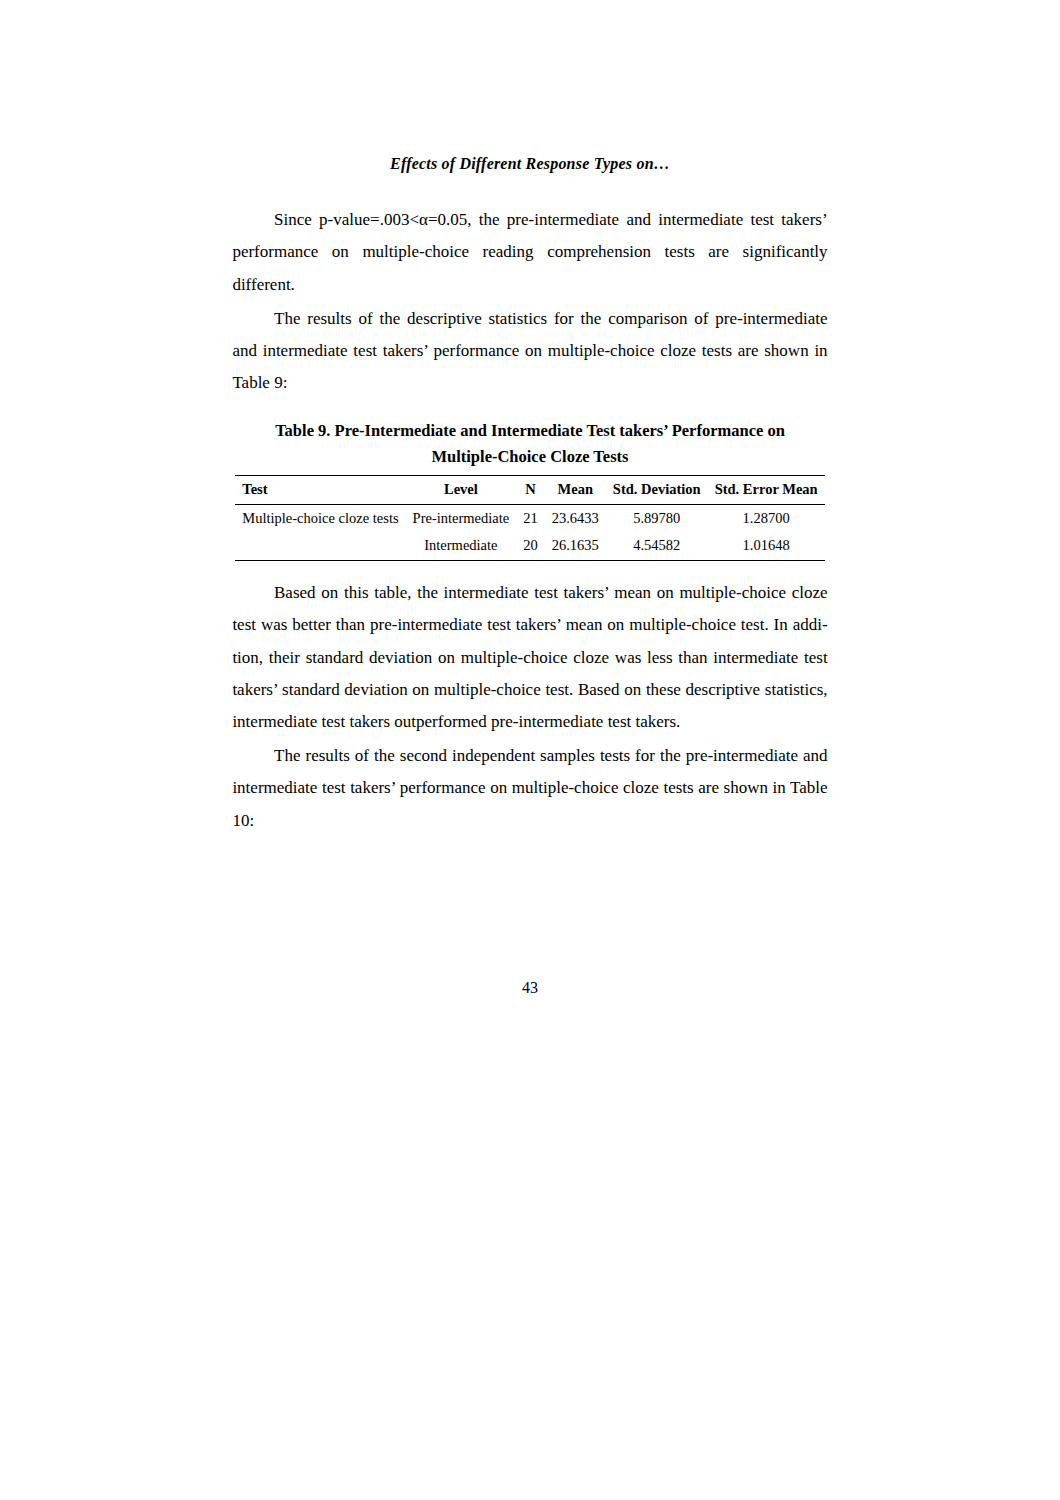Effects of Different Response Types on…
Since p-value=.003<α=0.05, the pre-intermediate and intermediate test takers’ performance on multiple-choice reading comprehension tests are significantly different.
The results of the descriptive statistics for the comparison of pre-intermediate and intermediate test takers’ performance on multiple-choice cloze tests are shown in Table 9:
Table 9. Pre-Intermediate and Intermediate Test takers’ Performance on
Multiple-Choice Cloze Tests
| Test | Level | N | Mean | Std. Deviation | Std. Error Mean |
| --- | --- | --- | --- | --- | --- |
| Multiple-choice cloze tests | Pre-intermediate | 21 | 23.6433 | 5.89780 | 1.28700 |
| | Intermediate | 20 | 26.1635 | 4.54582 | 1.01648 |
Based on this table, the intermediate test takers’ mean on multiple-choice cloze test was better than pre-intermediate test takers’ mean on multiple-choice test. In addition, their standard deviation on multiple-choice cloze was less than intermediate test takers’ standard deviation on multiple-choice test. Based on these descriptive statistics, intermediate test takers outperformed pre-intermediate test takers.
The results of the second independent samples tests for the pre-intermediate and intermediate test takers’ performance on multiple-choice cloze tests are shown in Table 10:
43